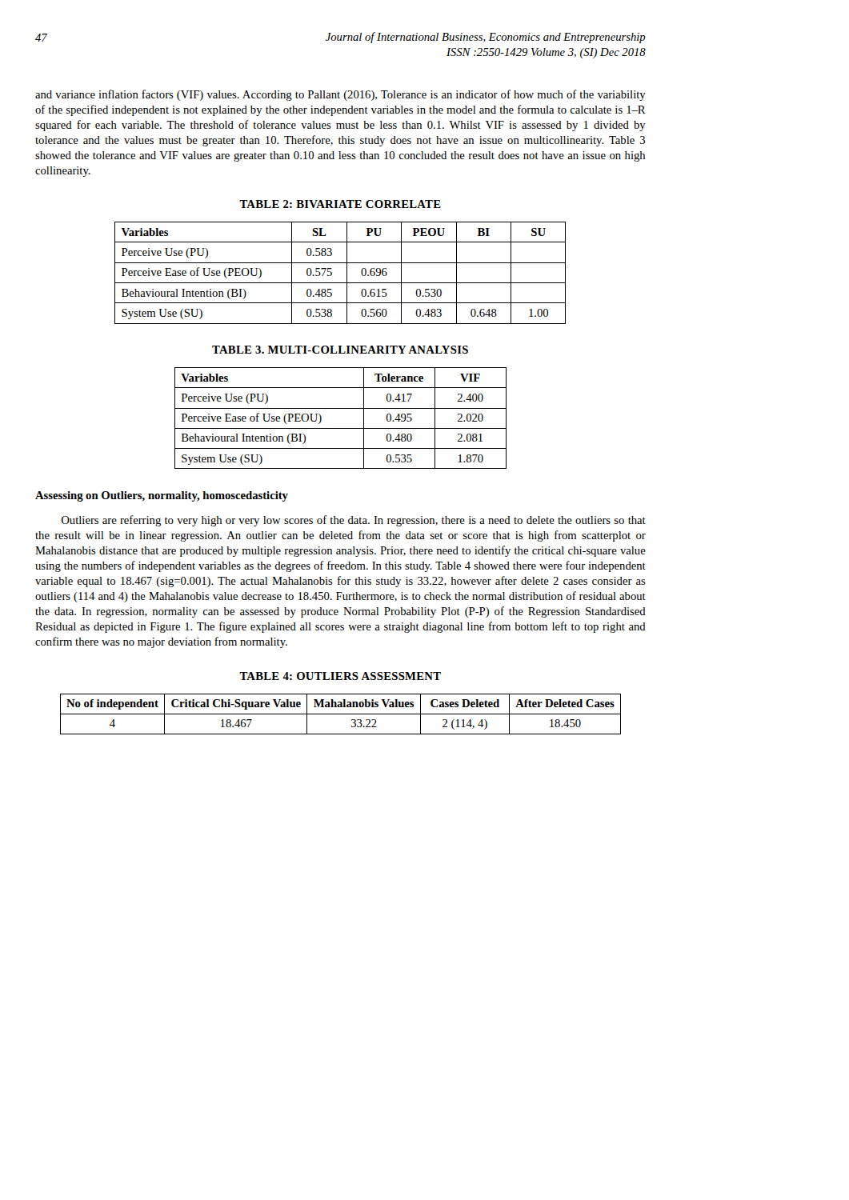47
Journal of International Business, Economics and Entrepreneurship
ISSN :2550-1429 Volume 3, (SI) Dec 2018
and variance inflation factors (VIF) values. According to Pallant (2016), Tolerance is an indicator of how much of the variability of the specified independent is not explained by the other independent variables in the model and the formula to calculate is 1–R squared for each variable. The threshold of tolerance values must be less than 0.1. Whilst VIF is assessed by 1 divided by tolerance and the values must be greater than 10. Therefore, this study does not have an issue on multicollinearity. Table 3 showed the tolerance and VIF values are greater than 0.10 and less than 10 concluded the result does not have an issue on high collinearity.
Table 2: Bivariate Correlate
| Variables | SL | PU | PEOU | BI | SU |
| --- | --- | --- | --- | --- | --- |
| Perceive Use (PU) | 0.583 | | | | |
| Perceive Ease of Use (PEOU) | 0.575 | 0.696 | | | |
| Behavioural Intention (BI) | 0.485 | 0.615 | 0.530 | | |
| System Use (SU) | 0.538 | 0.560 | 0.483 | 0.648 | 1.00 |
Table 3. Multi-Collinearity Analysis
| Variables | Tolerance | VIF |
| --- | --- | --- |
| Perceive Use (PU) | 0.417 | 2.400 |
| Perceive Ease of Use (PEOU) | 0.495 | 2.020 |
| Behavioural Intention (BI) | 0.480 | 2.081 |
| System Use (SU) | 0.535 | 1.870 |
Assessing on Outliers, normality, homoscedasticity
Outliers are referring to very high or very low scores of the data. In regression, there is a need to delete the outliers so that the result will be in linear regression. An outlier can be deleted from the data set or score that is high from scatterplot or Mahalanobis distance that are produced by multiple regression analysis. Prior, there need to identify the critical chi-square value using the numbers of independent variables as the degrees of freedom. In this study. Table 4 showed there were four independent variable equal to 18.467 (sig=0.001). The actual Mahalanobis for this study is 33.22, however after delete 2 cases consider as outliers (114 and 4) the Mahalanobis value decrease to 18.450. Furthermore, is to check the normal distribution of residual about the data. In regression, normality can be assessed by produce Normal Probability Plot (P-P) of the Regression Standardised Residual as depicted in Figure 1. The figure explained all scores were a straight diagonal line from bottom left to top right and confirm there was no major deviation from normality.
Table 4: Outliers Assessment
| No of independent | Critical Chi-Square Value | Mahalanobis Values | Cases Deleted | After Deleted Cases |
| --- | --- | --- | --- | --- |
| 4 | 18.467 | 33.22 | 2 (114, 4) | 18.450 |